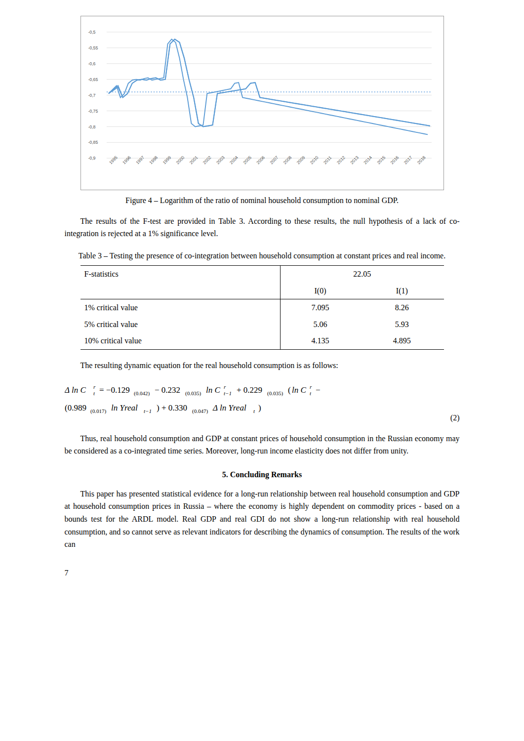-0,5 -0,55 -0,6 -0,65 -0,7 -0,75 -0,8 -0,85 -0,9 1995 1996 1997 1998 1999 2000 2001 2002 2003 2004 2005 2006 2007 2008 2009 2010 2011 2012 2013 2014 2015 2016 2017 2018
Figure 4 – Logarithm of the ratio of nominal household consumption to nominal GDP.
The results of the F-test are provided in Table 3. According to these results, the null hypothesis of a lack of co-integration is rejected at a 1% significance level.
Table 3 – Testing the presence of co-integration between household consumption at constant prices and real income.
| F-statistics | 22.05 |
| | I(0) | I(1) |
| 1% critical value | 7.095 | 8.26 |
| 5% critical value | 5.06 | 5.93 |
| 10% critical value | 4.135 | 4.895 |
The resulting dynamic equation for the real household consumption is as follows:
Δ ln C r t = −0.129 (0.042) − 0.232 (0.035) ln C r t−1 + 0.229 (0.035) ( ln C r t − (0.989 (0.017) ln Yreal t−1 ) + 0.330 (0.047) Δ ln Yreal t ) (2)
Thus, real household consumption and GDP at constant prices of household consumption in the Russian economy may be considered as a co-integrated time series. Moreover, long-run income elasticity does not differ from unity.
5. Concluding Remarks
This paper has presented statistical evidence for a long-run relationship between real household consumption and GDP at household consumption prices in Russia – where the economy is highly dependent on commodity prices - based on a bounds test for the ARDL model. Real GDP and real GDI do not show a long-run relationship with real household consumption, and so cannot serve as relevant indicators for describing the dynamics of consumption. The results of the work can
7